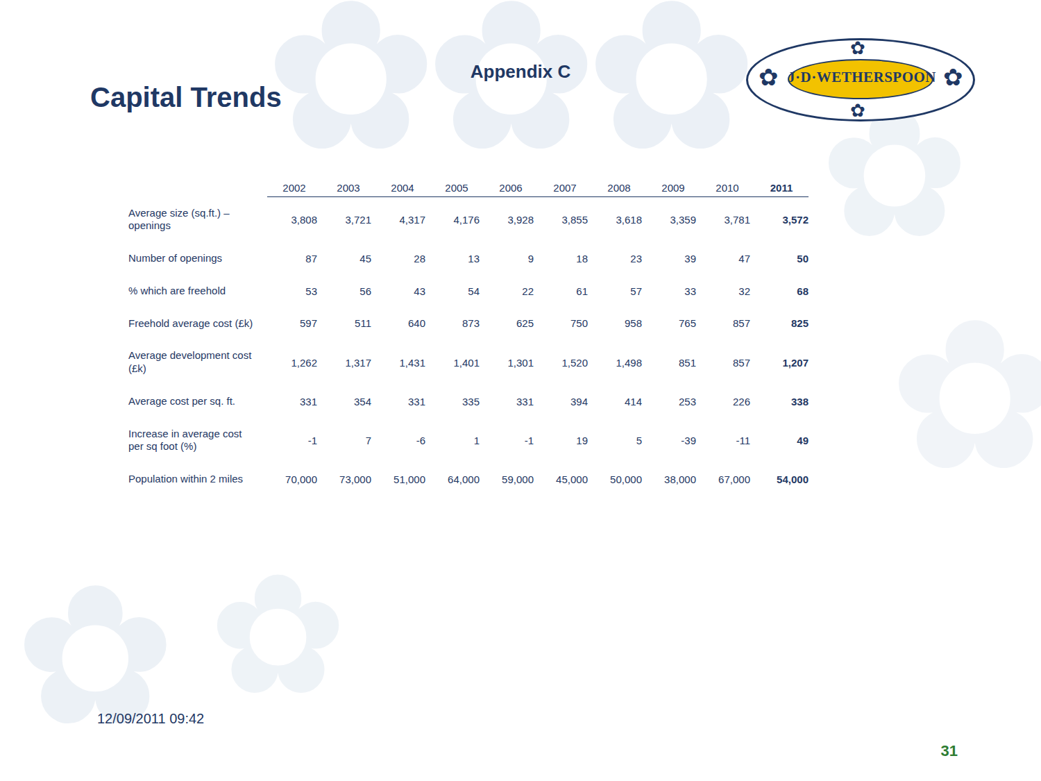✿✿✿
✿
✿
✿
✿
Appendix C
Capital Trends
J·D·WETHERSPOON
✿
✿
✿
✿
| | 2002 | 2003 | 2004 | 2005 | 2006 | 2007 | 2008 | 2009 | 2010 | 2011 |
| --- | --- | --- | --- | --- | --- | --- | --- | --- | --- | --- |
| Average size (sq.ft.) – openings | 3,808 | 3,721 | 4,317 | 4,176 | 3,928 | 3,855 | 3,618 | 3,359 | 3,781 | 3,572 |
| Number of openings | 87 | 45 | 28 | 13 | 9 | 18 | 23 | 39 | 47 | 50 |
| % which are freehold | 53 | 56 | 43 | 54 | 22 | 61 | 57 | 33 | 32 | 68 |
| Freehold average cost (£k) | 597 | 511 | 640 | 873 | 625 | 750 | 958 | 765 | 857 | 825 |
| Average development cost (£k) | 1,262 | 1,317 | 1,431 | 1,401 | 1,301 | 1,520 | 1,498 | 851 | 857 | 1,207 |
| Average cost per sq. ft. | 331 | 354 | 331 | 335 | 331 | 394 | 414 | 253 | 226 | 338 |
| Increase in average cost per sq foot (%) | -1 | 7 | -6 | 1 | -1 | 19 | 5 | -39 | -11 | 49 |
| Population within 2 miles | 70,000 | 73,000 | 51,000 | 64,000 | 59,000 | 45,000 | 50,000 | 38,000 | 67,000 | 54,000 |
12/09/2011 09:42
31